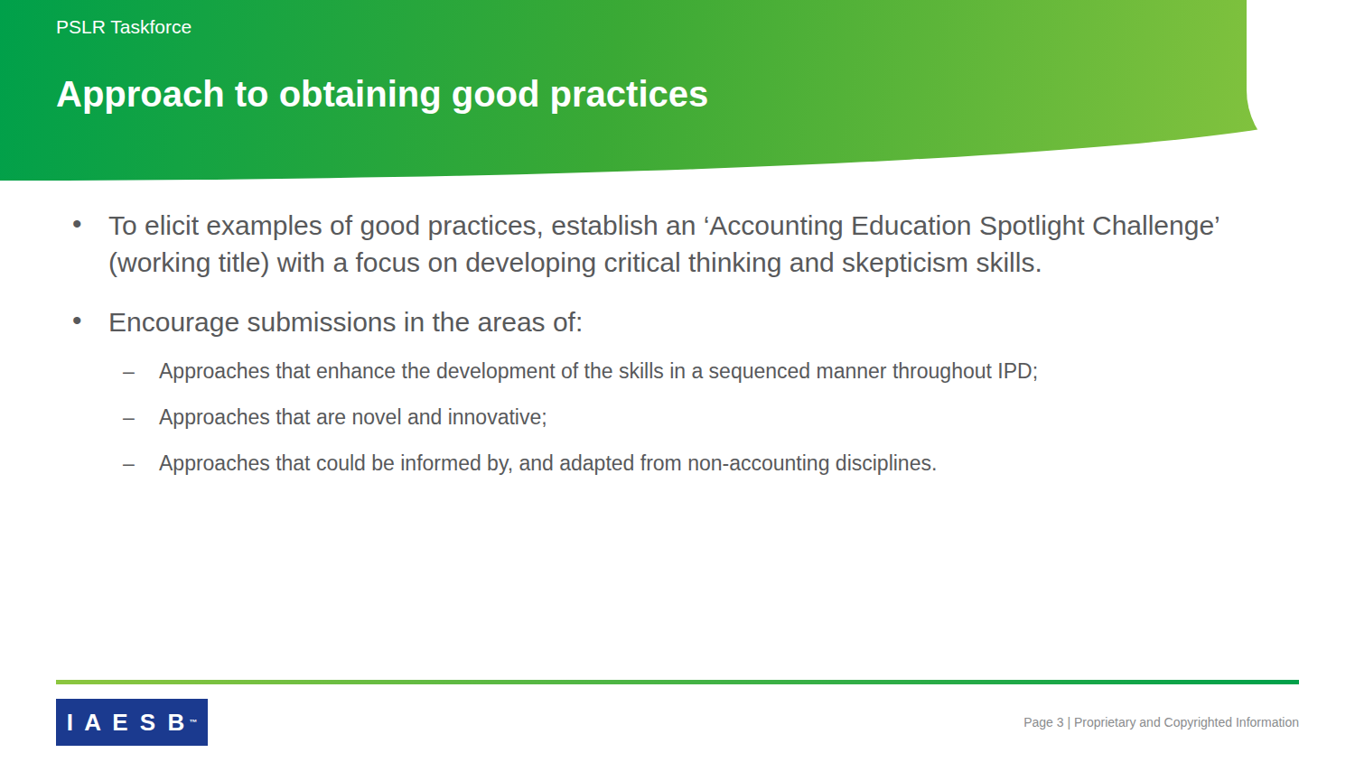PSLR Taskforce
Approach to obtaining good practices
To elicit examples of good practices, establish an ‘Accounting Education Spotlight Challenge’ (working title) with a focus on developing critical thinking and skepticism skills.
Encourage submissions in the areas of:
Approaches that enhance the development of the skills in a sequenced manner throughout IPD;
Approaches that are novel and innovative;
Approaches that could be informed by, and adapted from non-accounting disciplines.
I A E S B™
Page 3 | Proprietary and Copyrighted Information